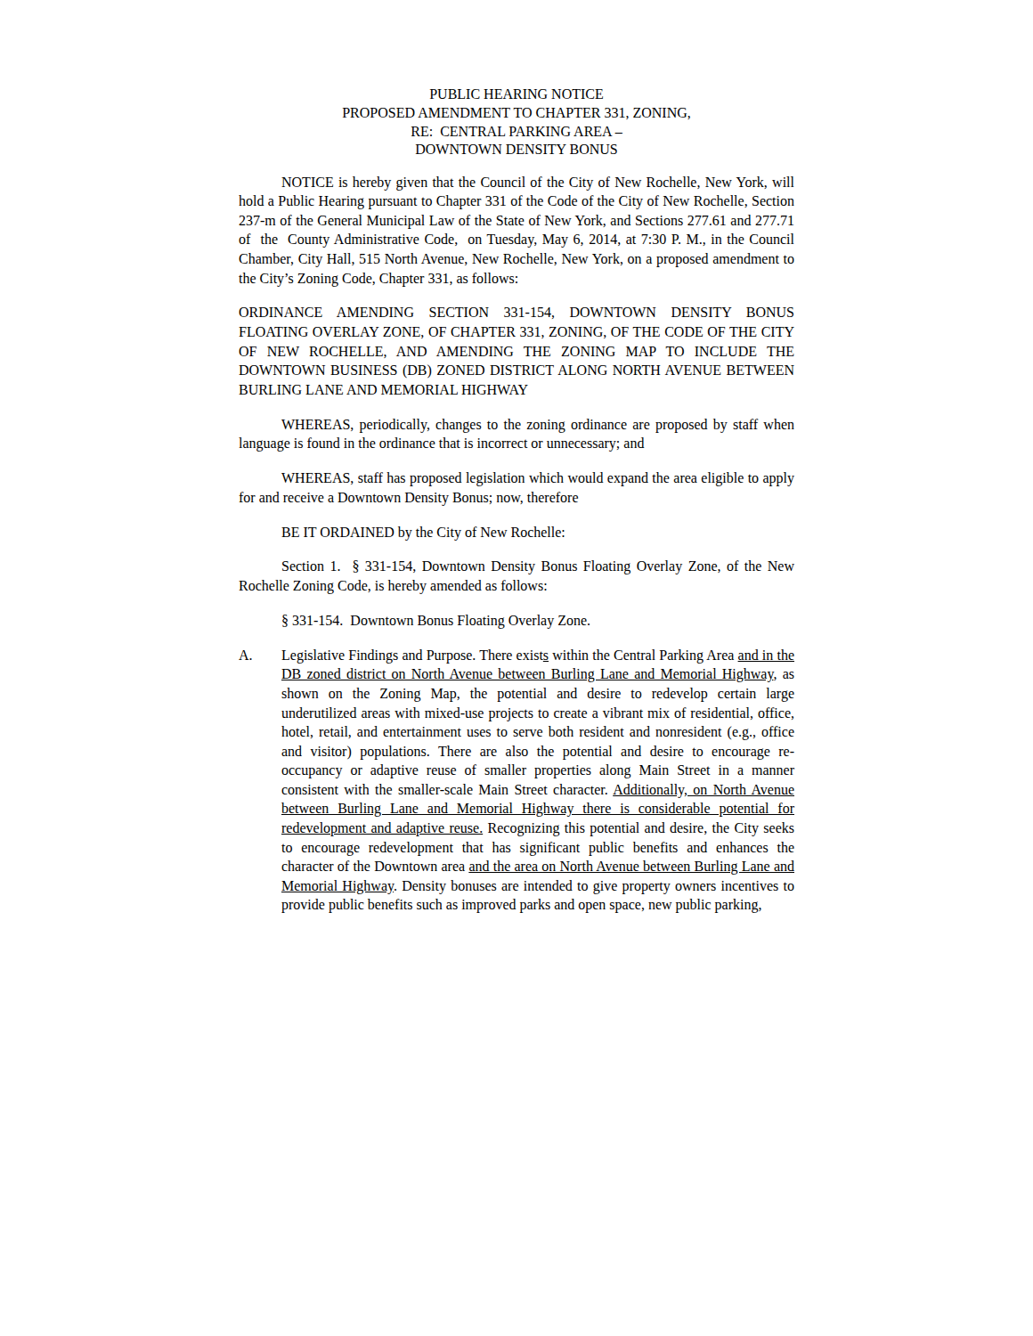PUBLIC HEARING NOTICE
PROPOSED AMENDMENT TO CHAPTER 331, ZONING,
RE: CENTRAL PARKING AREA –
DOWNTOWN DENSITY BONUS
NOTICE is hereby given that the Council of the City of New Rochelle, New York, will hold a Public Hearing pursuant to Chapter 331 of the Code of the City of New Rochelle, Section 237-m of the General Municipal Law of the State of New York, and Sections 277.61 and 277.71 of the County Administrative Code, on Tuesday, May 6, 2014, at 7:30 P. M., in the Council Chamber, City Hall, 515 North Avenue, New Rochelle, New York, on a proposed amendment to the City’s Zoning Code, Chapter 331, as follows:
ORDINANCE AMENDING SECTION 331-154, DOWNTOWN DENSITY BONUS FLOATING OVERLAY ZONE, OF CHAPTER 331, ZONING, OF THE CODE OF THE CITY OF NEW ROCHELLE, AND AMENDING THE ZONING MAP TO INCLUDE THE DOWNTOWN BUSINESS (DB) ZONED DISTRICT ALONG NORTH AVENUE BETWEEN BURLING LANE AND MEMORIAL HIGHWAY
WHEREAS, periodically, changes to the zoning ordinance are proposed by staff when language is found in the ordinance that is incorrect or unnecessary; and
WHEREAS, staff has proposed legislation which would expand the area eligible to apply for and receive a Downtown Density Bonus; now, therefore
BE IT ORDAINED by the City of New Rochelle:
Section 1. § 331-154, Downtown Density Bonus Floating Overlay Zone, of the New Rochelle Zoning Code, is hereby amended as follows:
§ 331-154. Downtown Bonus Floating Overlay Zone.
A.
Legislative Findings and Purpose. There exists within the Central Parking Area and in the DB zoned district on North Avenue between Burling Lane and Memorial Highway, as shown on the Zoning Map, the potential and desire to redevelop certain large underutilized areas with mixed-use projects to create a vibrant mix of residential, office, hotel, retail, and entertainment uses to serve both resident and nonresident (e.g., office and visitor) populations. There are also the potential and desire to encourage re-occupancy or adaptive reuse of smaller properties along Main Street in a manner consistent with the smaller-scale Main Street character. Additionally, on North Avenue between Burling Lane and Memorial Highway there is considerable potential for redevelopment and adaptive reuse. Recognizing this potential and desire, the City seeks to encourage redevelopment that has significant public benefits and enhances the character of the Downtown area and the area on North Avenue between Burling Lane and Memorial Highway. Density bonuses are intended to give property owners incentives to provide public benefits such as improved parks and open space, new public parking,